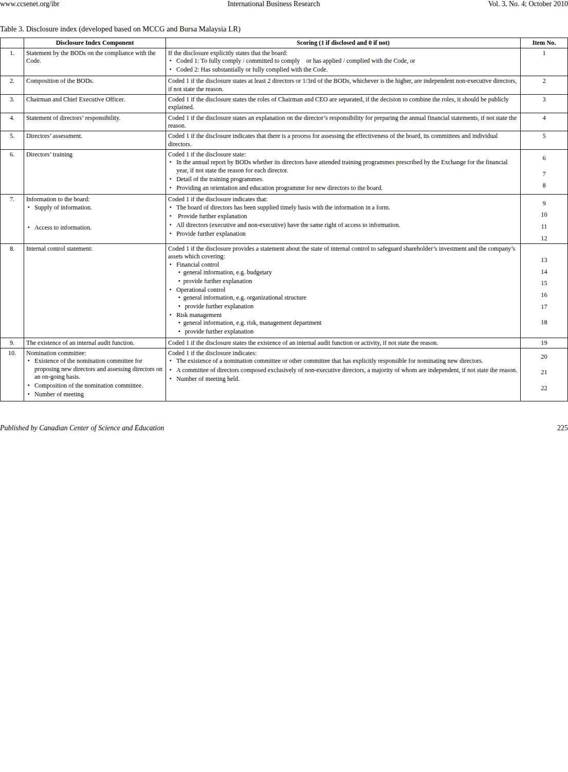www.ccsenet.org/ibr
International Business Research
Vol. 3, No. 4; October 2010
Table 3. Disclosure index (developed based on MCCG and Bursa Malaysia LR)
| | Disclosure Index Component | Scoring (1 if disclosed and 0 if not) | Item No. |
| --- | --- | --- | --- |
| 1. | Statement by the BODs on the compliance with the Code. | If the disclosure explicitly states that the board: Coded 1: To fully comply / committed to comply or has applied / complied with the Code, or Coded 2: Has substantially or fully complied with the Code. | 1 |
| 2. | Composition of the BODs. | Coded 1 if the disclosure states at least 2 directors or 1/3rd of the BODs, whichever is the higher, are independent non-executive directors, if not state the reason. | 2 |
| 3. | Chairman and Chief Executive Officer. | Coded 1 if the disclosure states the roles of Chairman and CEO are separated, if the decision to combine the roles, it should be publicly explained. | 3 |
| 4. | Statement of directors’ responsibility. | Coded 1 if the disclosure states an explanation on the director’s responsibility for preparing the annual financial statements, if not state the reason. | 4 |
| 5. | Directors’ assessment. | Coded 1 if the disclosure indicates that there is a process for assessing the effectiveness of the board, its committees and individual directors. | 5 |
| 6. | Directors’ training | Coded 1 if the disclosure state: In the annual report by BODs whether its directors have attended training programmes prescribed by the Exchange for the financial year, if not state the reason for each director. Detail of the training programmes. Providing an orientation and education programme for new directors to the board. | 6 7 8 |
| 7. | Information to the board: Supply of information. Access to information. | Coded 1 if the disclosure indicates that: The board of directors has been supplied timely basis with the information in a form. Provide further explanation All directors (executive and non-executive) have the same right of access to information. Provide further explanation | 9 10 11 12 |
| 8. | Internal control statement: | Coded 1 if the disclosure provides a statement about the state of internal control to safeguard shareholder’s investment and the company’s assets which covering: Financial control general information, e.g. budgetary provide further explanation Operational control general information, e.g. organizational structure provide further explanation Risk management general information, e.g. risk, management department provide further explanation | 13 14 15 16 17 18 |
| 9. | The existence of an internal audit function. | Coded 1 if the disclosure states the existence of an internal audit function or activity, if not state the reason. | 19 |
| 10. | Nomination committee: Existence of the nomination committee for proposing new directors and assessing directors on an on-going basis. Composition of the nomination committee. Number of meeting | Coded 1 if the disclosure indicates: The existence of a nomination committee or other committee that has explicitly responsible for nominating new directors. A committee of directors composed exclusively of non-executive directors, a majority of whom are independent, if not state the reason. Number of meeting held. | 20 21 22 |
Published by Canadian Center of Science and Education
225